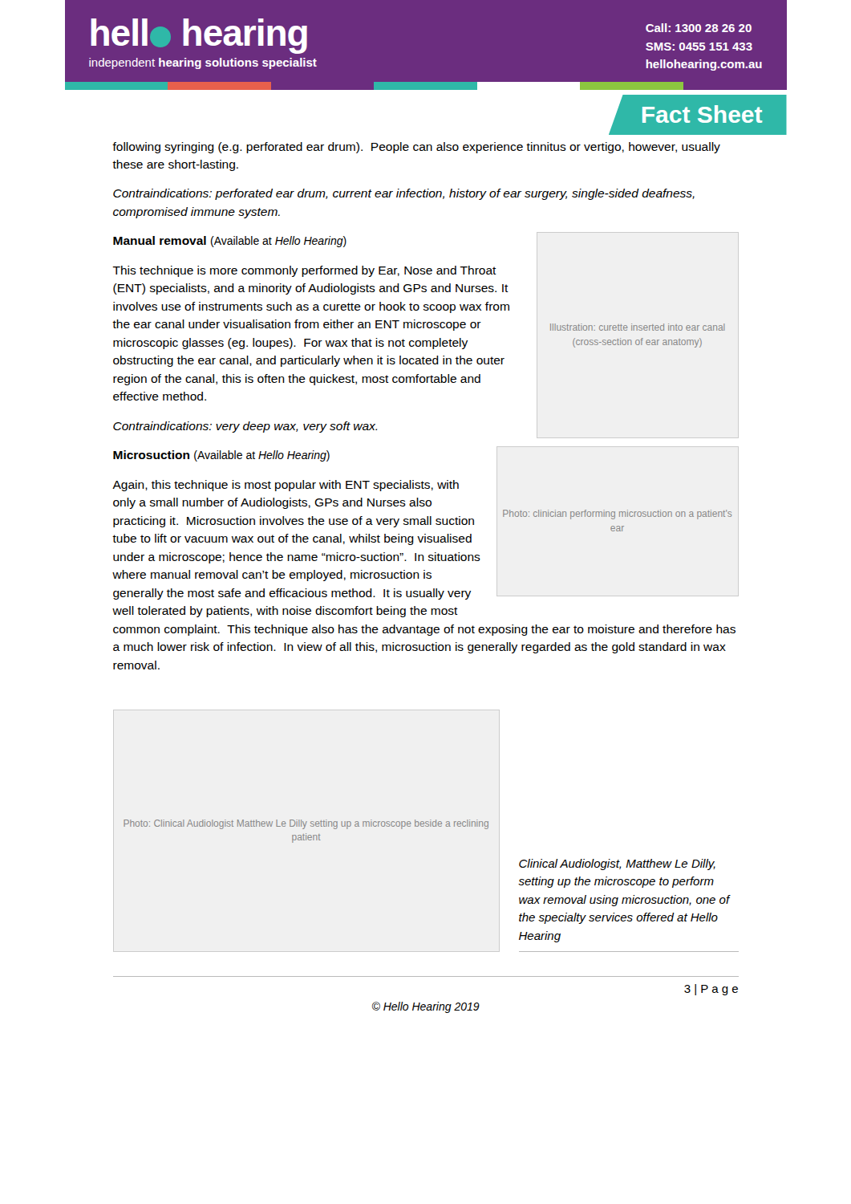hell hearing
independent hearing solutions specialist
Call: 1300 28 26 20
SMS: 0455 151 433
hellohearing.com.au
Fact Sheet
following syringing (e.g. perforated ear drum). People can also experience tinnitus or vertigo, however, usually these are short-lasting.
Contraindications: perforated ear drum, current ear infection, history of ear surgery, single-sided deafness, compromised immune system.
Illustration: curette inserted into ear canal (cross-section of ear anatomy)
Manual removal (Available at Hello Hearing)
This technique is more commonly performed by Ear, Nose and Throat (ENT) specialists, and a minority of Audiologists and GPs and Nurses. It involves use of instruments such as a curette or hook to scoop wax from the ear canal under visualisation from either an ENT microscope or microscopic glasses (eg. loupes). For wax that is not completely obstructing the ear canal, and particularly when it is located in the outer region of the canal, this is often the quickest, most comfortable and effective method.
Contraindications: very deep wax, very soft wax.
Photo: clinician performing microsuction on a patient's ear
Microsuction (Available at Hello Hearing)
Again, this technique is most popular with ENT specialists, with only a small number of Audiologists, GPs and Nurses also practicing it. Microsuction involves the use of a very small suction tube to lift or vacuum wax out of the canal, whilst being visualised under a microscope; hence the name “micro-suction”. In situations where manual removal can’t be employed, microsuction is generally the most safe and efficacious method. It is usually very well tolerated by patients, with noise discomfort being the most common complaint. This technique also has the advantage of not exposing the ear to moisture and therefore has a much lower risk of infection. In view of all this, microsuction is generally regarded as the gold standard in wax removal.
Photo: Clinical Audiologist Matthew Le Dilly setting up a microscope beside a reclining patient
Clinical Audiologist, Matthew Le Dilly, setting up the microscope to perform wax removal using microsuction, one of the specialty services offered at Hello Hearing
3 | P a g e
© Hello Hearing 2019